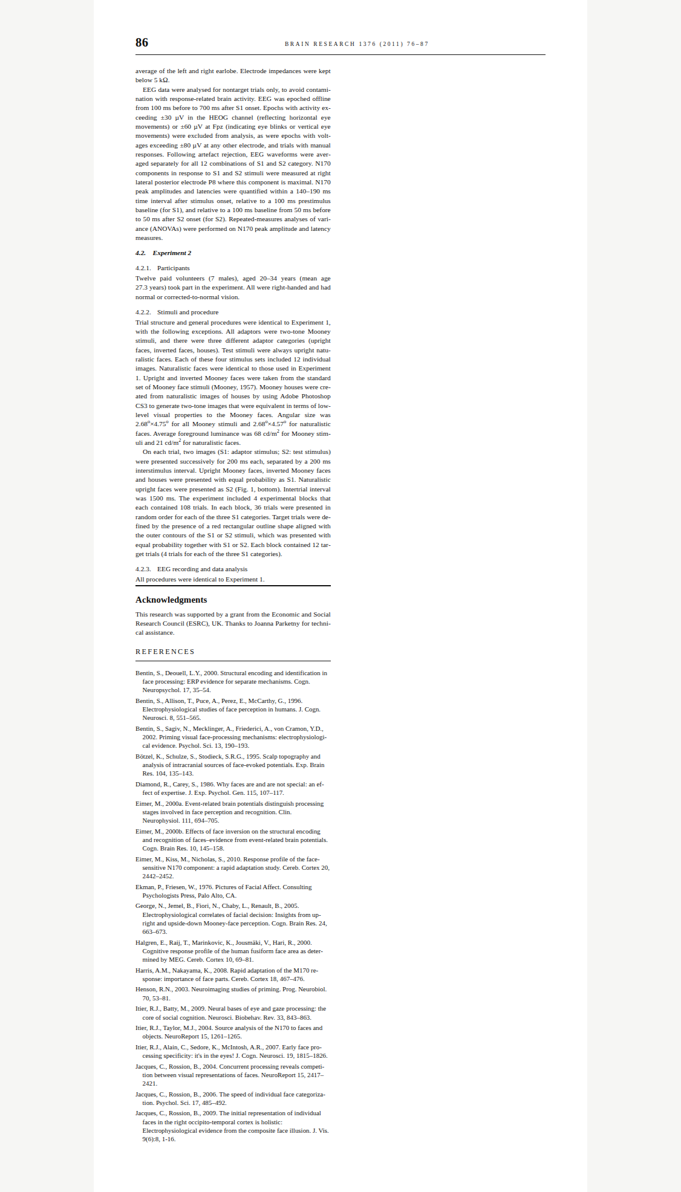86
brain research 1376 (2011) 76–87
average of the left and right earlobe. Electrode impedances were kept below 5 kΩ.
EEG data were analysed for nontarget trials only, to avoid contamination with response-related brain activity. EEG was epoched offline from 100 ms before to 700 ms after S1 onset. Epochs with activity exceeding ±30 µV in the HEOG channel (reflecting horizontal eye movements) or ±60 µV at Fpz (indicating eye blinks or vertical eye movements) were excluded from analysis, as were epochs with voltages exceeding ±80 µV at any other electrode, and trials with manual responses. Following artefact rejection, EEG waveforms were averaged separately for all 12 combinations of S1 and S2 category. N170 components in response to S1 and S2 stimuli were measured at right lateral posterior electrode P8 where this component is maximal. N170 peak amplitudes and latencies were quantified within a 140–190 ms time interval after stimulus onset, relative to a 100 ms prestimulus baseline (for S1), and relative to a 100 ms baseline from 50 ms before to 50 ms after S2 onset (for S2). Repeated-measures analyses of variance (ANOVAs) were performed on N170 peak amplitude and latency measures.
4.2. Experiment 2
4.2.1. Participants
Twelve paid volunteers (7 males), aged 20–34 years (mean age 27.3 years) took part in the experiment. All were right-handed and had normal or corrected-to-normal vision.
4.2.2. Stimuli and procedure
Trial structure and general procedures were identical to Experiment 1, with the following exceptions. All adaptors were two-tone Mooney stimuli, and there were three different adaptor categories (upright faces, inverted faces, houses). Test stimuli were always upright naturalistic faces. Each of these four stimulus sets included 12 individual images. Naturalistic faces were identical to those used in Experiment 1. Upright and inverted Mooney faces were taken from the standard set of Mooney face stimuli (Mooney, 1957). Mooney houses were created from naturalistic images of houses by using Adobe Photoshop CS3 to generate two-tone images that were equivalent in terms of low-level visual properties to the Mooney faces. Angular size was 2.68o×4.75o for all Mooney stimuli and 2.68o×4.57o for naturalistic faces. Average foreground luminance was 68 cd/m2 for Mooney stimuli and 21 cd/m2 for naturalistic faces.
On each trial, two images (S1: adaptor stimulus; S2: test stimulus) were presented successively for 200 ms each, separated by a 200 ms interstimulus interval. Upright Mooney faces, inverted Mooney faces and houses were presented with equal probability as S1. Naturalistic upright faces were presented as S2 (Fig. 1, bottom). Intertrial interval was 1500 ms. The experiment included 4 experimental blocks that each contained 108 trials. In each block, 36 trials were presented in random order for each of the three S1 categories. Target trials were defined by the presence of a red rectangular outline shape aligned with the outer contours of the S1 or S2 stimuli, which was presented with equal probability together with S1 or S2. Each block contained 12 target trials (4 trials for each of the three S1 categories).
4.2.3. EEG recording and data analysis
All procedures were identical to Experiment 1.
Acknowledgments
This research was supported by a grant from the Economic and Social Research Council (ESRC), UK. Thanks to Joanna Parketny for technical assistance.
References
Bentin, S., Deouell, L.Y., 2000. Structural encoding and identification in face processing: ERP evidence for separate mechanisms. Cogn. Neuropsychol. 17, 35–54.
Bentin, S., Allison, T., Puce, A., Perez, E., McCarthy, G., 1996. Electrophysiological studies of face perception in humans. J. Cogn. Neurosci. 8, 551–565.
Bentin, S., Sagiv, N., Mecklinger, A., Friederici, A., von Cramon, Y.D., 2002. Priming visual face-processing mechanisms: electrophysiological evidence. Psychol. Sci. 13, 190–193.
Bötzel, K., Schulze, S., Stodieck, S.R.G., 1995. Scalp topography and analysis of intracranial sources of face-evoked potentials. Exp. Brain Res. 104, 135–143.
Diamond, R., Carey, S., 1986. Why faces are and are not special: an effect of expertise. J. Exp. Psychol. Gen. 115, 107–117.
Eimer, M., 2000a. Event-related brain potentials distinguish processing stages involved in face perception and recognition. Clin. Neurophysiol. 111, 694–705.
Eimer, M., 2000b. Effects of face inversion on the structural encoding and recognition of faces–evidence from event-related brain potentials. Cogn. Brain Res. 10, 145–158.
Eimer, M., Kiss, M., Nicholas, S., 2010. Response profile of the face-sensitive N170 component: a rapid adaptation study. Cereb. Cortex 20, 2442–2452.
Ekman, P., Friesen, W., 1976. Pictures of Facial Affect. Consulting Psychologists Press, Palo Alto, CA.
George, N., Jemel, B., Fiori, N., Chaby, L., Renault, B., 2005. Electrophysiological correlates of facial decision: Insights from upright and upside-down Mooney-face perception. Cogn. Brain Res. 24, 663–673.
Halgren, E., Raij, T., Marinkovic, K., Jousmäki, V., Hari, R., 2000. Cognitive response profile of the human fusiform face area as determined by MEG. Cereb. Cortex 10, 69–81.
Harris, A.M., Nakayama, K., 2008. Rapid adaptation of the M170 response: importance of face parts. Cereb. Cortex 18, 467–476.
Henson, R.N., 2003. Neuroimaging studies of priming. Prog. Neurobiol. 70, 53–81.
Itier, R.J., Batty, M., 2009. Neural bases of eye and gaze processing: the core of social cognition. Neurosci. Biobehav. Rev. 33, 843–863.
Itier, R.J., Taylor, M.J., 2004. Source analysis of the N170 to faces and objects. NeuroReport 15, 1261–1265.
Itier, R.J., Alain, C., Sedore, K., McIntosh, A.R., 2007. Early face processing specificity: it's in the eyes! J. Cogn. Neurosci. 19, 1815–1826.
Jacques, C., Rossion, B., 2004. Concurrent processing reveals competition between visual representations of faces. NeuroReport 15, 2417–2421.
Jacques, C., Rossion, B., 2006. The speed of individual face categorization. Psychol. Sci. 17, 485–492.
Jacques, C., Rossion, B., 2009. The initial representation of individual faces in the right occipito-temporal cortex is holistic: Electrophysiological evidence from the composite face illusion. J. Vis. 9(6):8, 1-16.